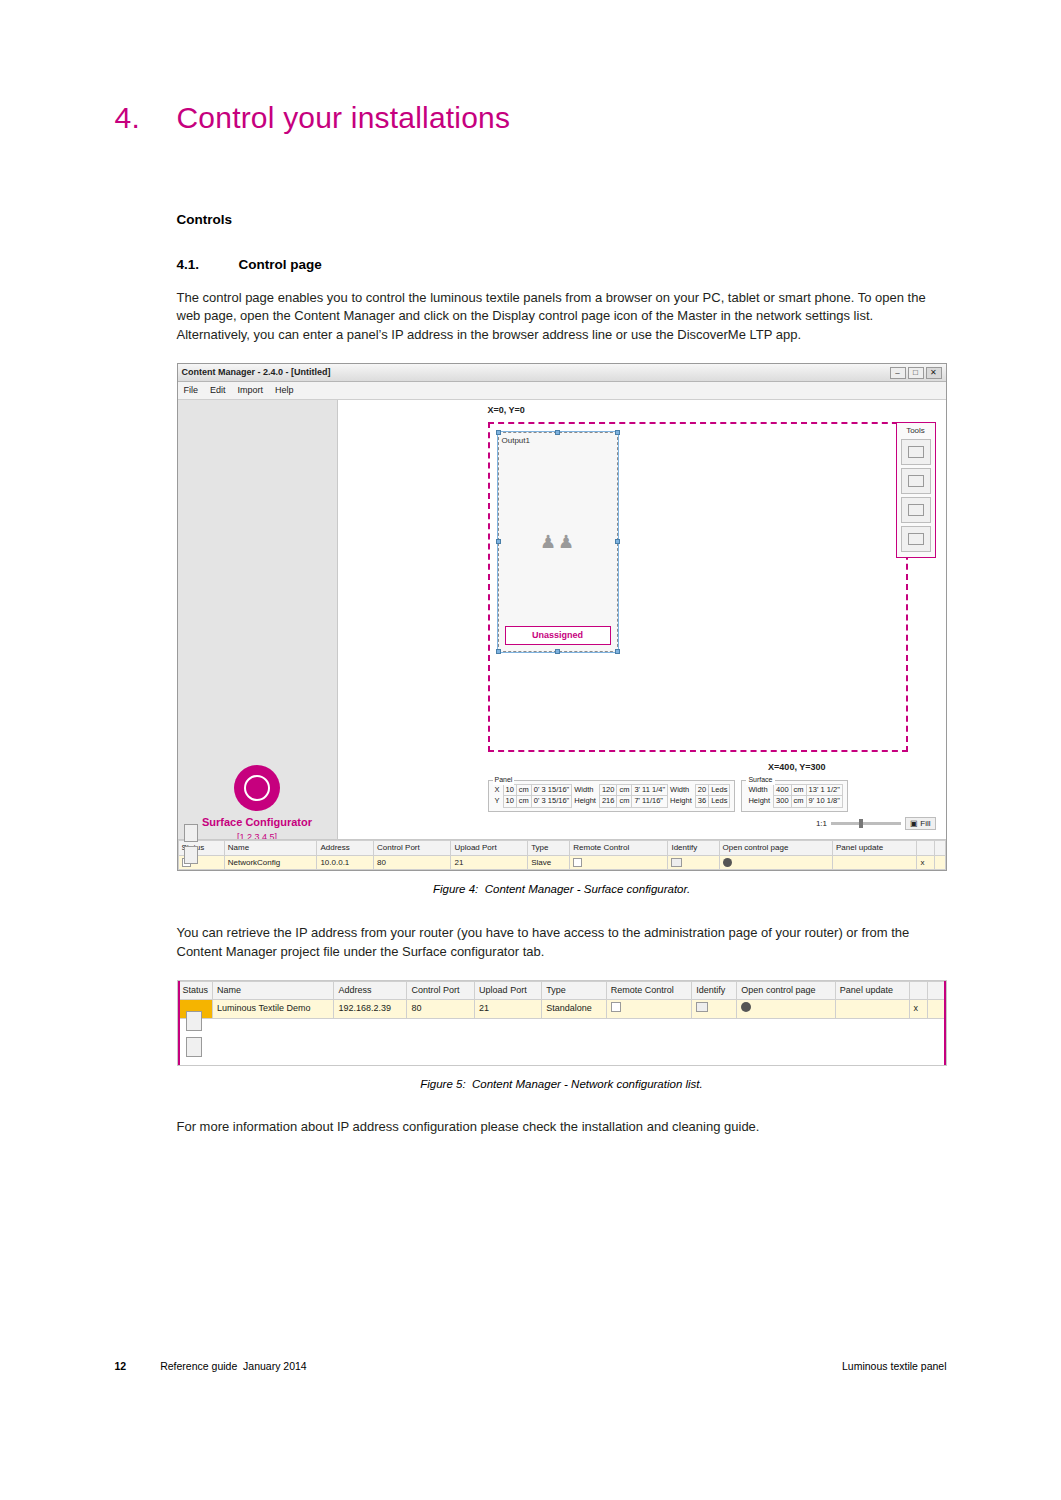4. Control your installations
Controls
4.1. Control page
The control page enables you to control the luminous textile panels from a browser on your PC, tablet or smart phone. To open the web page, open the Content Manager and click on the Display control page icon of the Master in the network settings list. Alternatively, you can enter a panel’s IP address in the browser address line or use the DiscoverMe LTP app.
Content Manager - 2.4.0 - [Untitled] –□✕
File Edit Import Help
Surface Configurator
[1 2 3 4 5]
◀▶
X=0, Y=0
Output1
♟♟
Unassigned
X=400, Y=300
Tools
Panel
| X | 10 | cm | 0' 3 15/16" | Width | 120 | cm | 3' 11 1/4" | Width | 20 | Leds |
| Y | 10 | cm | 0' 3 15/16" | Height | 216 | cm | 7' 11/16" | Height | 36 | Leds |
Surface
| Width | 400 | cm | 13' 1 1/2" |
| Height | 300 | cm | 9' 10 1/8" |
1:1 ▣ Fill
| Status | Name | Address | Control Port | Upload Port | Type | Remote Control | Identify | Open control page | Panel update | | |
| --- | --- | --- | --- | --- | --- | --- | --- | --- | --- | --- | --- |
| | NetworkConfig | 10.0.0.1 | 80 | 21 | Slave | | | | | x | |
Figure 4: Content Manager - Surface configurator.
You can retrieve the IP address from your router (you have to have access to the administration page of your router) or from the Content Manager project file under the Surface configurator tab.
| Status | Name | Address | Control Port | Upload Port | Type | Remote Control | Identify | Open control page | Panel update | | |
| --- | --- | --- | --- | --- | --- | --- | --- | --- | --- | --- | --- |
| | Luminous Textile Demo | 192.168.2.39 | 80 | 21 | Standalone | | | | | x | |
Figure 5: Content Manager - Network configuration list.
For more information about IP address configuration please check the installation and cleaning guide.
12 Reference guide January 2014 Luminous textile panel